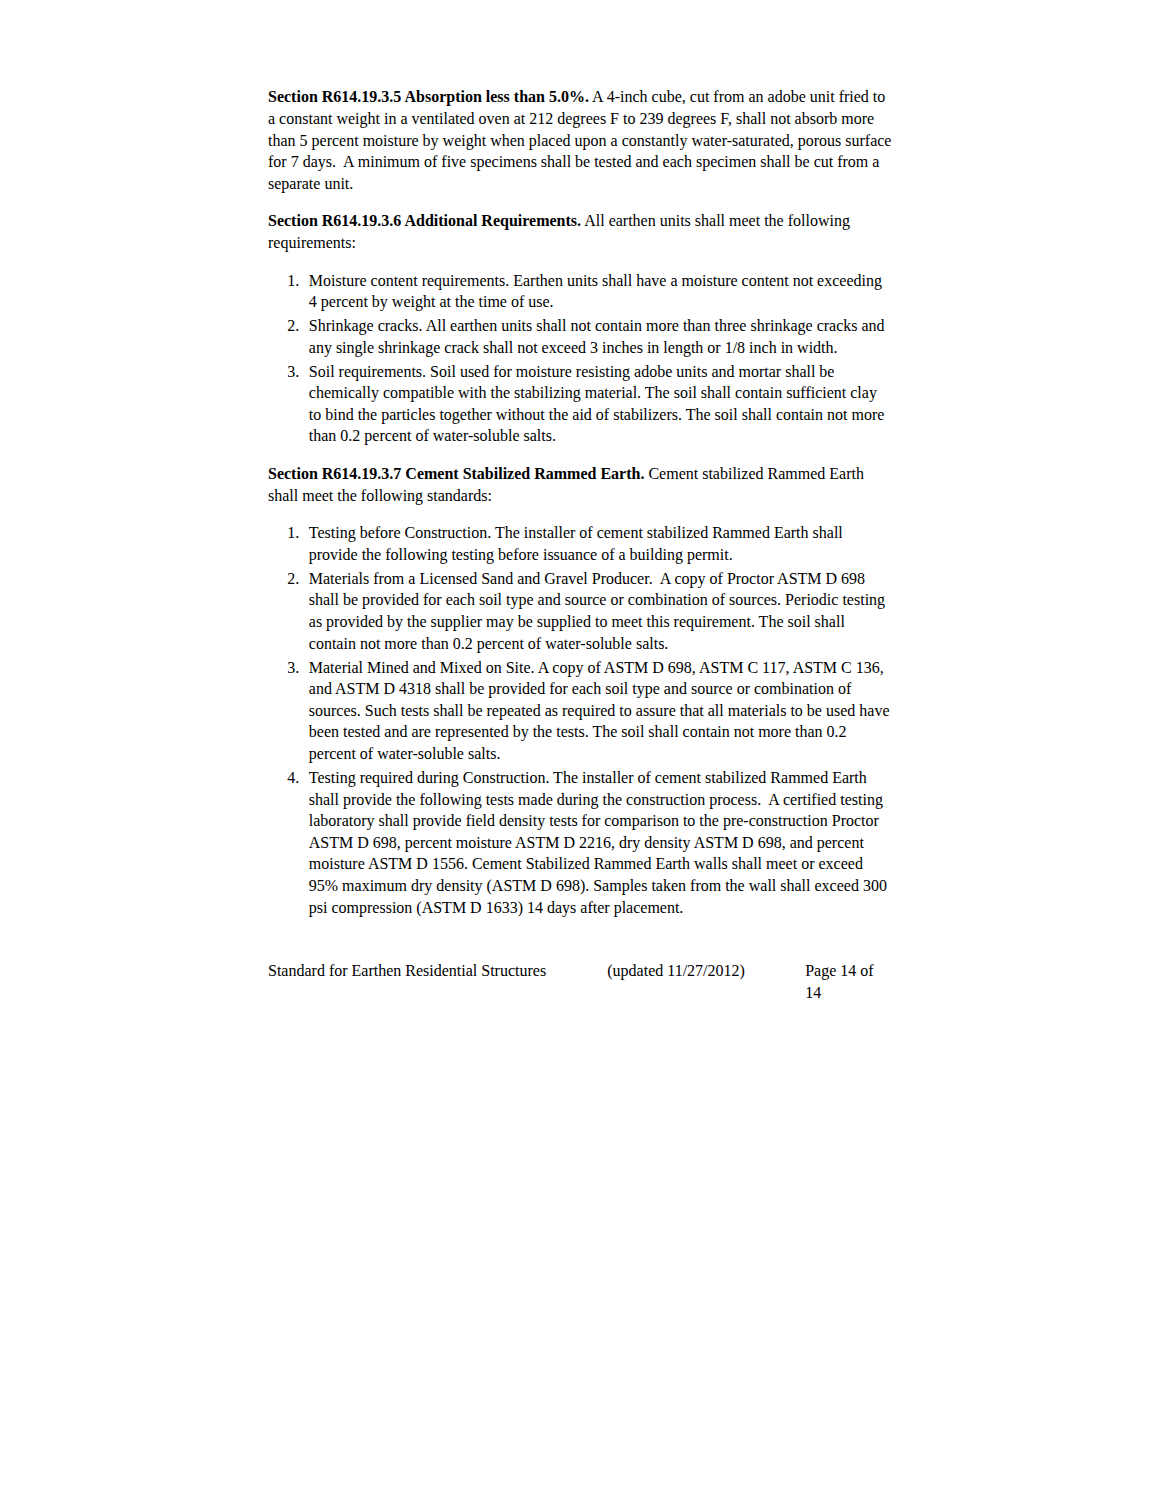Section R614.19.3.5 Absorption less than 5.0%. A 4-inch cube, cut from an adobe unit fried to a constant weight in a ventilated oven at 212 degrees F to 239 degrees F, shall not absorb more than 5 percent moisture by weight when placed upon a constantly water-saturated, porous surface for 7 days. A minimum of five specimens shall be tested and each specimen shall be cut from a separate unit.
Section R614.19.3.6 Additional Requirements. All earthen units shall meet the following requirements:
Moisture content requirements. Earthen units shall have a moisture content not exceeding 4 percent by weight at the time of use.
Shrinkage cracks. All earthen units shall not contain more than three shrinkage cracks and any single shrinkage crack shall not exceed 3 inches in length or 1/8 inch in width.
Soil requirements. Soil used for moisture resisting adobe units and mortar shall be chemically compatible with the stabilizing material. The soil shall contain sufficient clay to bind the particles together without the aid of stabilizers. The soil shall contain not more than 0.2 percent of water-soluble salts.
Section R614.19.3.7 Cement Stabilized Rammed Earth. Cement stabilized Rammed Earth shall meet the following standards:
Testing before Construction. The installer of cement stabilized Rammed Earth shall provide the following testing before issuance of a building permit.
Materials from a Licensed Sand and Gravel Producer. A copy of Proctor ASTM D 698 shall be provided for each soil type and source or combination of sources. Periodic testing as provided by the supplier may be supplied to meet this requirement. The soil shall contain not more than 0.2 percent of water-soluble salts.
Material Mined and Mixed on Site. A copy of ASTM D 698, ASTM C 117, ASTM C 136, and ASTM D 4318 shall be provided for each soil type and source or combination of sources. Such tests shall be repeated as required to assure that all materials to be used have been tested and are represented by the tests. The soil shall contain not more than 0.2 percent of water-soluble salts.
Testing required during Construction. The installer of cement stabilized Rammed Earth shall provide the following tests made during the construction process. A certified testing laboratory shall provide field density tests for comparison to the pre-construction Proctor ASTM D 698, percent moisture ASTM D 2216, dry density ASTM D 698, and percent moisture ASTM D 1556. Cement Stabilized Rammed Earth walls shall meet or exceed 95% maximum dry density (ASTM D 698). Samples taken from the wall shall exceed 300 psi compression (ASTM D 1633) 14 days after placement.
Standard for Earthen Residential Structures
(updated 11/27/2012)
Page 14 of 14